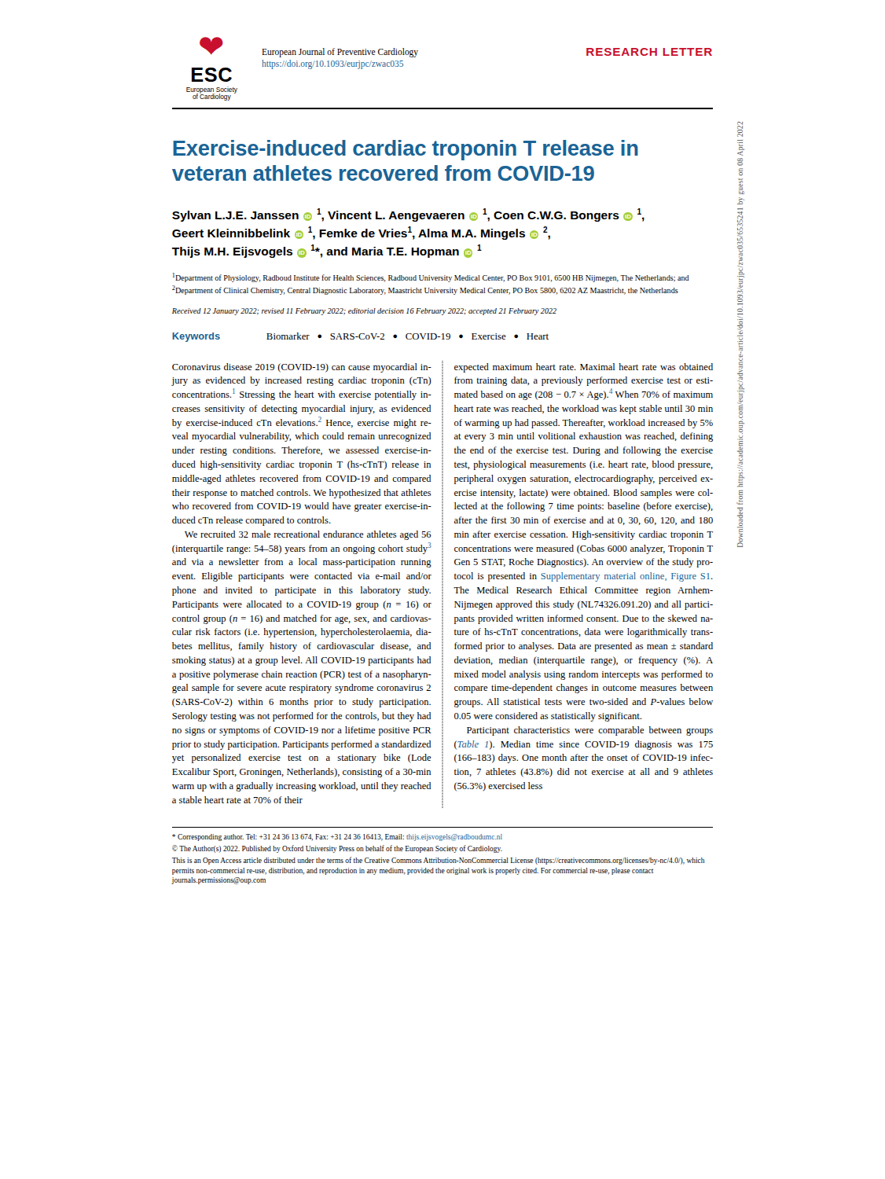Downloaded from https://academic.oup.com/eurjpc/advance-article/doi/10.1093/eurjpc/zwac035/6535241 by guest on 08 April 2022
❤ ESC European Society
of Cardiology
European Journal of Preventive Cardiology
https://doi.org/10.1093/eurjpc/zwac035
Research Letter
Exercise-induced cardiac troponin T release in
veteran athletes recovered from COVID-19
Sylvan L.J.E. Janssen iD 1, Vincent L. Aengevaeren iD 1, Coen C.W.G. Bongers iD 1,
Geert Kleinnibbelink iD 1, Femke de Vries1, Alma M.A. Mingels iD 2,
Thijs M.H. Eijsvogels iD 1*, and Maria T.E. Hopman iD 1
1Department of Physiology, Radboud Institute for Health Sciences, Radboud University Medical Center, PO Box 9101, 6500 HB Nijmegen, The Netherlands; and 2Department of Clinical Chemistry, Central Diagnostic Laboratory, Maastricht University Medical Center, PO Box 5800, 6202 AZ Maastricht, the Netherlands
Received 12 January 2022; revised 11 February 2022; editorial decision 16 February 2022; accepted 21 February 2022
Keywords
Biomarker ● SARS-CoV-2 ● COVID-19 ● Exercise ● Heart
Coronavirus disease 2019 (COVID-19) can cause myocardial injury as evidenced by increased resting cardiac troponin (cTn) concentrations.1 Stressing the heart with exercise potentially increases sensitivity of detecting myocardial injury, as evidenced by exercise-induced cTn elevations.2 Hence, exercise might reveal myocardial vulnerability, which could remain unrecognized under resting conditions. Therefore, we assessed exercise-induced high-sensitivity cardiac troponin T (hs-cTnT) release in middle-aged athletes recovered from COVID-19 and compared their response to matched controls. We hypothesized that athletes who recovered from COVID-19 would have greater exercise-induced cTn release compared to controls.
We recruited 32 male recreational endurance athletes aged 56 (interquartile range: 54–58) years from an ongoing cohort study3 and via a newsletter from a local mass-participation running event. Eligible participants were contacted via e-mail and/or phone and invited to participate in this laboratory study. Participants were allocated to a COVID-19 group (n = 16) or control group (n = 16) and matched for age, sex, and cardiovascular risk factors (i.e. hypertension, hypercholesterolaemia, diabetes mellitus, family history of cardiovascular disease, and smoking status) at a group level. All COVID-19 participants had a positive polymerase chain reaction (PCR) test of a nasopharyngeal sample for severe acute respiratory syndrome coronavirus 2 (SARS-CoV-2) within 6 months prior to study participation. Serology testing was not performed for the controls, but they had no signs or symptoms of COVID-19 nor a lifetime positive PCR prior to study participation. Participants performed a standardized yet personalized exercise test on a stationary bike (Lode Excalibur Sport, Groningen, Netherlands), consisting of a 30-min warm up with a gradually increasing workload, until they reached a stable heart rate at 70% of their
expected maximum heart rate. Maximal heart rate was obtained from training data, a previously performed exercise test or estimated based on age (208 − 0.7 × Age).4 When 70% of maximum heart rate was reached, the workload was kept stable until 30 min of warming up had passed. Thereafter, workload increased by 5% at every 3 min until volitional exhaustion was reached, defining the end of the exercise test. During and following the exercise test, physiological measurements (i.e. heart rate, blood pressure, peripheral oxygen saturation, electrocardiography, perceived exercise intensity, lactate) were obtained. Blood samples were collected at the following 7 time points: baseline (before exercise), after the first 30 min of exercise and at 0, 30, 60, 120, and 180 min after exercise cessation. High-sensitivity cardiac troponin T concentrations were measured (Cobas 6000 analyzer, Troponin T Gen 5 STAT, Roche Diagnostics). An overview of the study protocol is presented in Supplementary material online, Figure S1. The Medical Research Ethical Committee region Arnhem-Nijmegen approved this study (NL74326.091.20) and all participants provided written informed consent. Due to the skewed nature of hs-cTnT concentrations, data were logarithmically transformed prior to analyses. Data are presented as mean ± standard deviation, median (interquartile range), or frequency (%). A mixed model analysis using random intercepts was performed to compare time-dependent changes in outcome measures between groups. All statistical tests were two-sided and P-values below 0.05 were considered as statistically significant.
Participant characteristics were comparable between groups (Table 1). Median time since COVID-19 diagnosis was 175 (166–183) days. One month after the onset of COVID-19 infection, 7 athletes (43.8%) did not exercise at all and 9 athletes (56.3%) exercised less
* Corresponding author. Tel: +31 24 36 13 674, Fax: +31 24 36 16413, Email: thijs.eijsvogels@radboudumc.nl
© The Author(s) 2022. Published by Oxford University Press on behalf of the European Society of Cardiology.
This is an Open Access article distributed under the terms of the Creative Commons Attribution-NonCommercial License (https://creativecommons.org/licenses/by-nc/4.0/), which permits non-commercial re-use, distribution, and reproduction in any medium, provided the original work is properly cited. For commercial re-use, please contact journals.permissions@oup.com